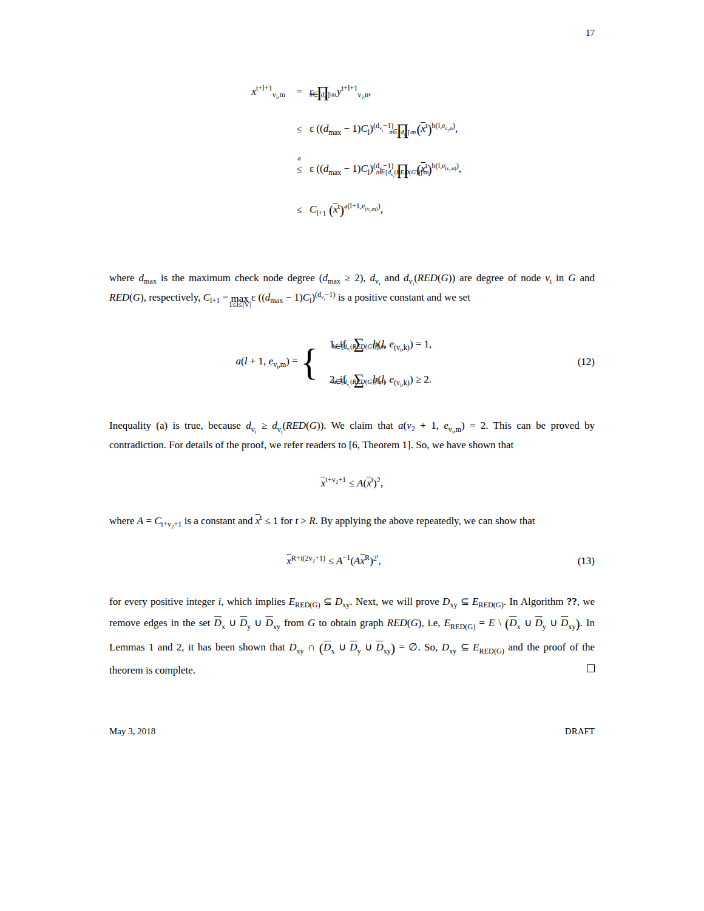17
xt+l+1vi,m
=
ε ∏n∈[dvi]\m yt+l+1vi,n,
≤
ε ((dmax − 1)Cl)(dvi−1) ∏n∈[dvi]\m (xt)b(l,ecj,n),
a≤
ε ((dmax − 1)Cl)(dvi−1) ∏n∈[dvi(RED(G))]\m (xt)b(l,e(cj,n)),
≤
Cl+1 (xt)a(l+1,e(vi,m)),
where dmax is the maximum check node degree (dmax ≥ 2), dvi and dvi(RED(G)) are degree of node vi in G and RED(G), respectively, Cl+1 = max1≤i≤|V| ε ((dmax − 1)Cl)(dvi−1) is a positive constant and we set
a(l + 1, evi,m) = { 1, if ∑k∈[dvi(RED(G))]\m b(l, e(vi,k)) = 1, 2, if ∑k∈[dvi(RED(G))\m] b(l, e(vi,k)) ≥ 2.
(12)
Inequality (a) is true, because dvi ≥ dvi(RED(G)). We claim that a(v2 + 1, evi,m) = 2. This can be proved by contradiction. For details of the proof, we refer readers to [6, Theorem 1]. So, we have shown that
xt+v2+1 ≤ A(xt)2,
where A = Ct+v2+1 is a constant and xt ≤ 1 for t > R. By applying the above repeatedly, we can show that
xR+i(2v2+1) ≤ A−1(AxR)2i,
(13)
for every positive integer i, which implies ERED(G) ⊆ Dxy. Next, we will prove Dxy ⊆ ERED(G). In Algorithm ??, we remove edges in the set Dx ∪ Dy ∪ Dxy from G to obtain graph RED(G), i.e, ERED(G) = E \ (Dx ∪ Dy ∪ Dxy). In Lemmas 1 and 2, it has been shown that Dxy ∩ (Dx ∪ Dy ∪ Dxy) = ∅. So, Dxy ⊆ ERED(G) and the proof of the theorem is complete.
May 3, 2018 DRAFT